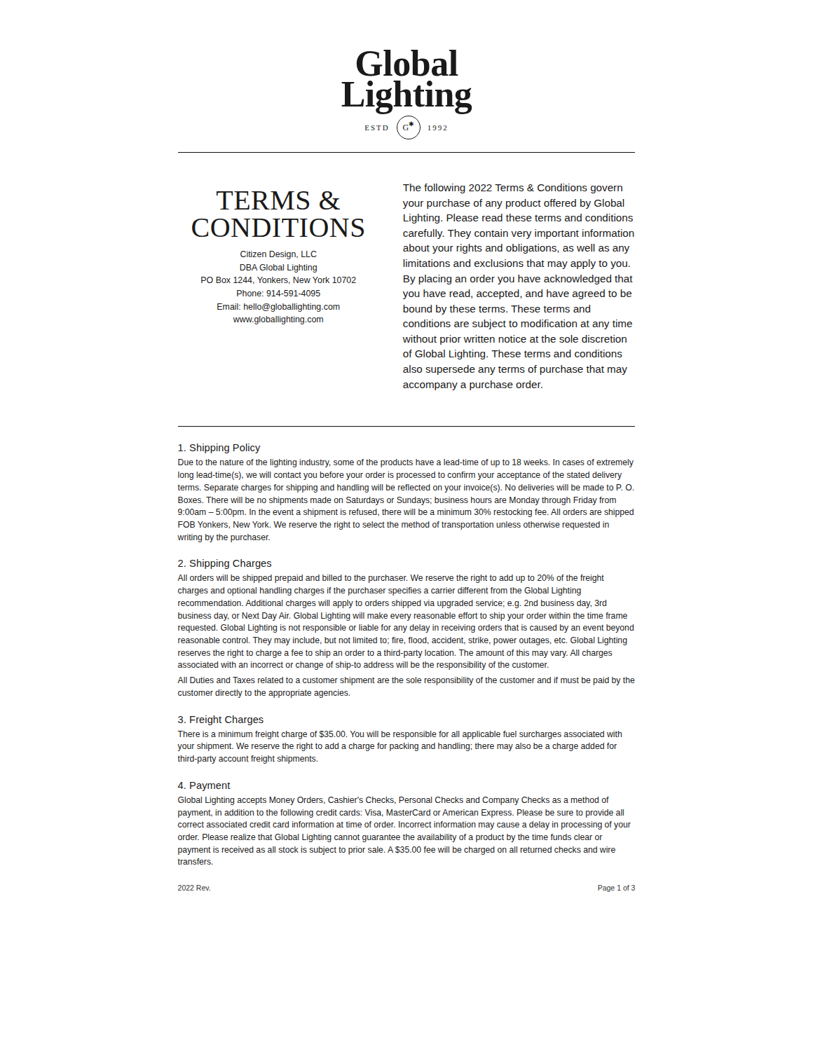Global Lighting
ESTD G✱ 1992
TERMS &CONDITIONS
Citizen Design, LLC
DBA Global Lighting
PO Box 1244, Yonkers, New York 10702
Phone: 914-591-4095
Email: hello@globallighting.com
www.globallighting.com
The following 2022 Terms & Conditions govern your purchase of any product offered by Global Lighting. Please read these terms and conditions carefully. They contain very important information about your rights and obligations, as well as any limitations and exclusions that may apply to you. By placing an order you have acknowledged that you have read, accepted, and have agreed to be bound by these terms. These terms and conditions are subject to modification at any time without prior written notice at the sole discretion of Global Lighting. These terms and conditions also supersede any terms of purchase that may accompany a purchase order.
1. Shipping Policy
Due to the nature of the lighting industry, some of the products have a lead-time of up to 18 weeks. In cases of extremely long lead-time(s), we will contact you before your order is processed to confirm your acceptance of the stated delivery terms. Separate charges for shipping and handling will be reflected on your invoice(s). No deliveries will be made to P. O. Boxes. There will be no shipments made on Saturdays or Sundays; business hours are Monday through Friday from 9:00am – 5:00pm. In the event a shipment is refused, there will be a minimum 30% restocking fee. All orders are shipped FOB Yonkers, New York. We reserve the right to select the method of transportation unless otherwise requested in writing by the purchaser.
2. Shipping Charges
All orders will be shipped prepaid and billed to the purchaser. We reserve the right to add up to 20% of the freight charges and optional handling charges if the purchaser specifies a carrier different from the Global Lighting recommendation. Additional charges will apply to orders shipped via upgraded service; e.g. 2nd business day, 3rd business day, or Next Day Air. Global Lighting will make every reasonable effort to ship your order within the time frame requested. Global Lighting is not responsible or liable for any delay in receiving orders that is caused by an event beyond reasonable control. They may include, but not limited to; fire, flood, accident, strike, power outages, etc. Global Lighting reserves the right to charge a fee to ship an order to a third-party location. The amount of this may vary. All charges associated with an incorrect or change of ship-to address will be the responsibility of the customer.
All Duties and Taxes related to a customer shipment are the sole responsibility of the customer and if must be paid by the customer directly to the appropriate agencies.
3. Freight Charges
There is a minimum freight charge of $35.00. You will be responsible for all applicable fuel surcharges associated with your shipment. We reserve the right to add a charge for packing and handling; there may also be a charge added for third-party account freight shipments.
4. Payment
Global Lighting accepts Money Orders, Cashier's Checks, Personal Checks and Company Checks as a method of payment, in addition to the following credit cards: Visa, MasterCard or American Express. Please be sure to provide all correct associated credit card information at time of order. Incorrect information may cause a delay in processing of your order. Please realize that Global Lighting cannot guarantee the availability of a product by the time funds clear or payment is received as all stock is subject to prior sale. A $35.00 fee will be charged on all returned checks and wire transfers.
2022 Rev. Page 1 of 3